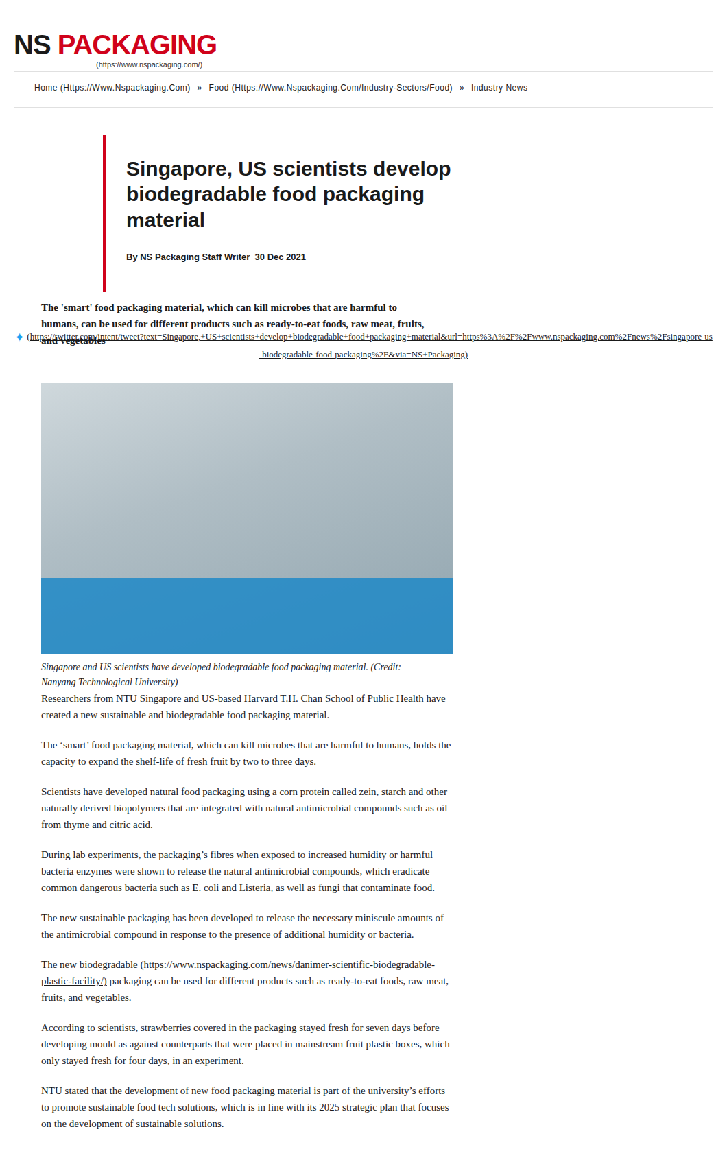NS PACKAGING
(https://www.nspackaging.com/)
Home (Https://Www.Nspackaging.Com) » Food (Https://Www.Nspackaging.Com/Industry-Sectors/Food) » Industry News
Singapore, US scientists develop biodegradable food packaging material
By NS Packaging Staff Writer 30 Dec 2021
The 'smart' food packaging material, which can kill microbes that are harmful to humans, can be used for different products such as ready-to-eat foods, raw meat, fruits, and vegetables
✦ (https://twitter.com/intent/tweet?text=Singapore,+US+scientists+develop+biodegradable+food+packaging+material&url=https%3A%2F%2Fwww.nspackaging.com%2Fnews%2Fsingapore-us-biodegradable-food-packaging%2F&via=NS+Packaging)
Singapore and US scientists have developed biodegradable food packaging material. (Credit: Nanyang Technological University)
Researchers from NTU Singapore and US-based Harvard T.H. Chan School of Public Health have created a new sustainable and biodegradable food packaging material.
The ‘smart’ food packaging material, which can kill microbes that are harmful to humans, holds the capacity to expand the shelf-life of fresh fruit by two to three days.
Scientists have developed natural food packaging using a corn protein called zein, starch and other naturally derived biopolymers that are integrated with natural antimicrobial compounds such as oil from thyme and citric acid.
During lab experiments, the packaging’s fibres when exposed to increased humidity or harmful bacteria enzymes were shown to release the natural antimicrobial compounds, which eradicate common dangerous bacteria such as E. coli and Listeria, as well as fungi that contaminate food.
The new sustainable packaging has been developed to release the necessary miniscule amounts of the antimicrobial compound in response to the presence of additional humidity or bacteria.
The new biodegradable (https://www.nspackaging.com/news/danimer-scientific-biodegradable-plastic-facility/) packaging can be used for different products such as ready-to-eat foods, raw meat, fruits, and vegetables.
According to scientists, strawberries covered in the packaging stayed fresh for seven days before developing mould as against counterparts that were placed in mainstream fruit plastic boxes, which only stayed fresh for four days, in an experiment.
NTU stated that the development of new food packaging material is part of the university’s efforts to promote sustainable food tech solutions, which is in line with its 2025 strategic plan that focuses on the development of sustainable solutions.